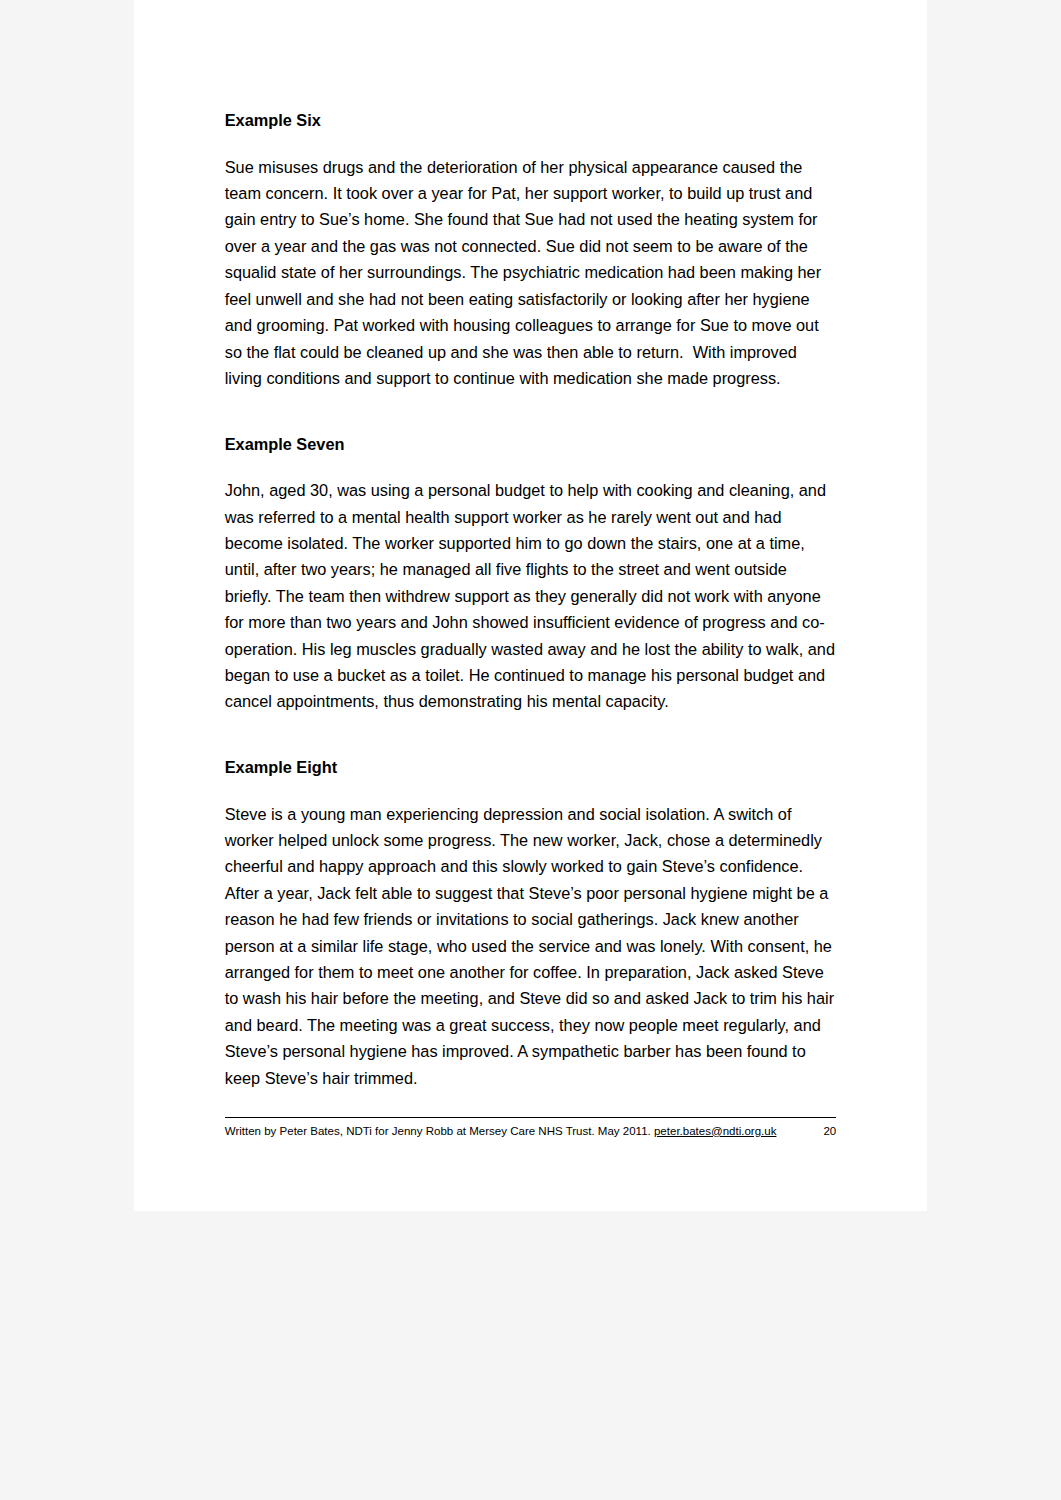Example Six
Sue misuses drugs and the deterioration of her physical appearance caused the team concern. It took over a year for Pat, her support worker, to build up trust and gain entry to Sue’s home. She found that Sue had not used the heating system for over a year and the gas was not connected. Sue did not seem to be aware of the squalid state of her surroundings. The psychiatric medication had been making her feel unwell and she had not been eating satisfactorily or looking after her hygiene and grooming. Pat worked with housing colleagues to arrange for Sue to move out so the flat could be cleaned up and she was then able to return. With improved living conditions and support to continue with medication she made progress.
Example Seven
John, aged 30, was using a personal budget to help with cooking and cleaning, and was referred to a mental health support worker as he rarely went out and had become isolated. The worker supported him to go down the stairs, one at a time, until, after two years; he managed all five flights to the street and went outside briefly. The team then withdrew support as they generally did not work with anyone for more than two years and John showed insufficient evidence of progress and co-operation. His leg muscles gradually wasted away and he lost the ability to walk, and began to use a bucket as a toilet. He continued to manage his personal budget and cancel appointments, thus demonstrating his mental capacity.
Example Eight
Steve is a young man experiencing depression and social isolation. A switch of worker helped unlock some progress. The new worker, Jack, chose a determinedly cheerful and happy approach and this slowly worked to gain Steve’s confidence. After a year, Jack felt able to suggest that Steve’s poor personal hygiene might be a reason he had few friends or invitations to social gatherings. Jack knew another person at a similar life stage, who used the service and was lonely. With consent, he arranged for them to meet one another for coffee. In preparation, Jack asked Steve to wash his hair before the meeting, and Steve did so and asked Jack to trim his hair and beard. The meeting was a great success, they now people meet regularly, and Steve’s personal hygiene has improved. A sympathetic barber has been found to keep Steve’s hair trimmed.
Written by Peter Bates, NDTi for Jenny Robb at Mersey Care NHS Trust. May 2011. peter.bates@ndti.org.uk 20